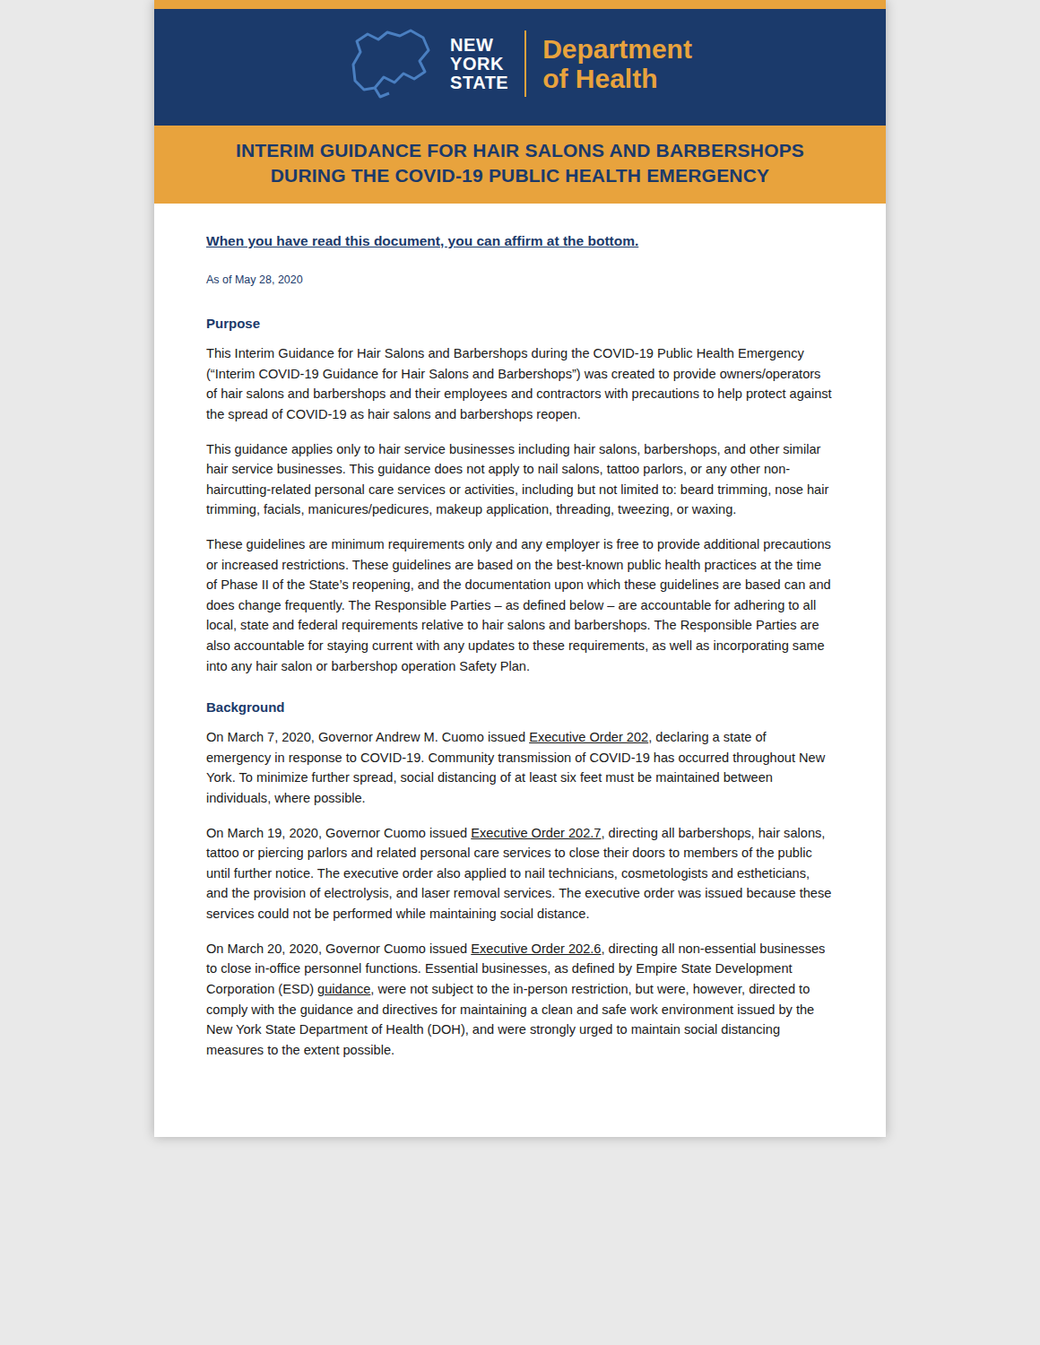New
York
State
Department
of Health
Interim Guidance for Hair Salons and Barbershops
During the COVID-19 Public Health Emergency
When you have read this document, you can affirm at the bottom.
As of May 28, 2020
Purpose
This Interim Guidance for Hair Salons and Barbershops during the COVID-19 Public Health Emergency (“Interim COVID-19 Guidance for Hair Salons and Barbershops”) was created to provide owners/operators of hair salons and barbershops and their employees and contractors with precautions to help protect against the spread of COVID-19 as hair salons and barbershops reopen.
This guidance applies only to hair service businesses including hair salons, barbershops, and other similar hair service businesses. This guidance does not apply to nail salons, tattoo parlors, or any other non-haircutting-related personal care services or activities, including but not limited to: beard trimming, nose hair trimming, facials, manicures/pedicures, makeup application, threading, tweezing, or waxing.
These guidelines are minimum requirements only and any employer is free to provide additional precautions or increased restrictions. These guidelines are based on the best-known public health practices at the time of Phase II of the State’s reopening, and the documentation upon which these guidelines are based can and does change frequently. The Responsible Parties – as defined below – are accountable for adhering to all local, state and federal requirements relative to hair salons and barbershops. The Responsible Parties are also accountable for staying current with any updates to these requirements, as well as incorporating same into any hair salon or barbershop operation Safety Plan.
Background
On March 7, 2020, Governor Andrew M. Cuomo issued Executive Order 202, declaring a state of emergency in response to COVID-19. Community transmission of COVID-19 has occurred throughout New York. To minimize further spread, social distancing of at least six feet must be maintained between individuals, where possible.
On March 19, 2020, Governor Cuomo issued Executive Order 202.7, directing all barbershops, hair salons, tattoo or piercing parlors and related personal care services to close their doors to members of the public until further notice. The executive order also applied to nail technicians, cosmetologists and estheticians, and the provision of electrolysis, and laser removal services. The executive order was issued because these services could not be performed while maintaining social distance.
On March 20, 2020, Governor Cuomo issued Executive Order 202.6, directing all non-essential businesses to close in-office personnel functions. Essential businesses, as defined by Empire State Development Corporation (ESD) guidance, were not subject to the in-person restriction, but were, however, directed to comply with the guidance and directives for maintaining a clean and safe work environment issued by the New York State Department of Health (DOH), and were strongly urged to maintain social distancing measures to the extent possible.